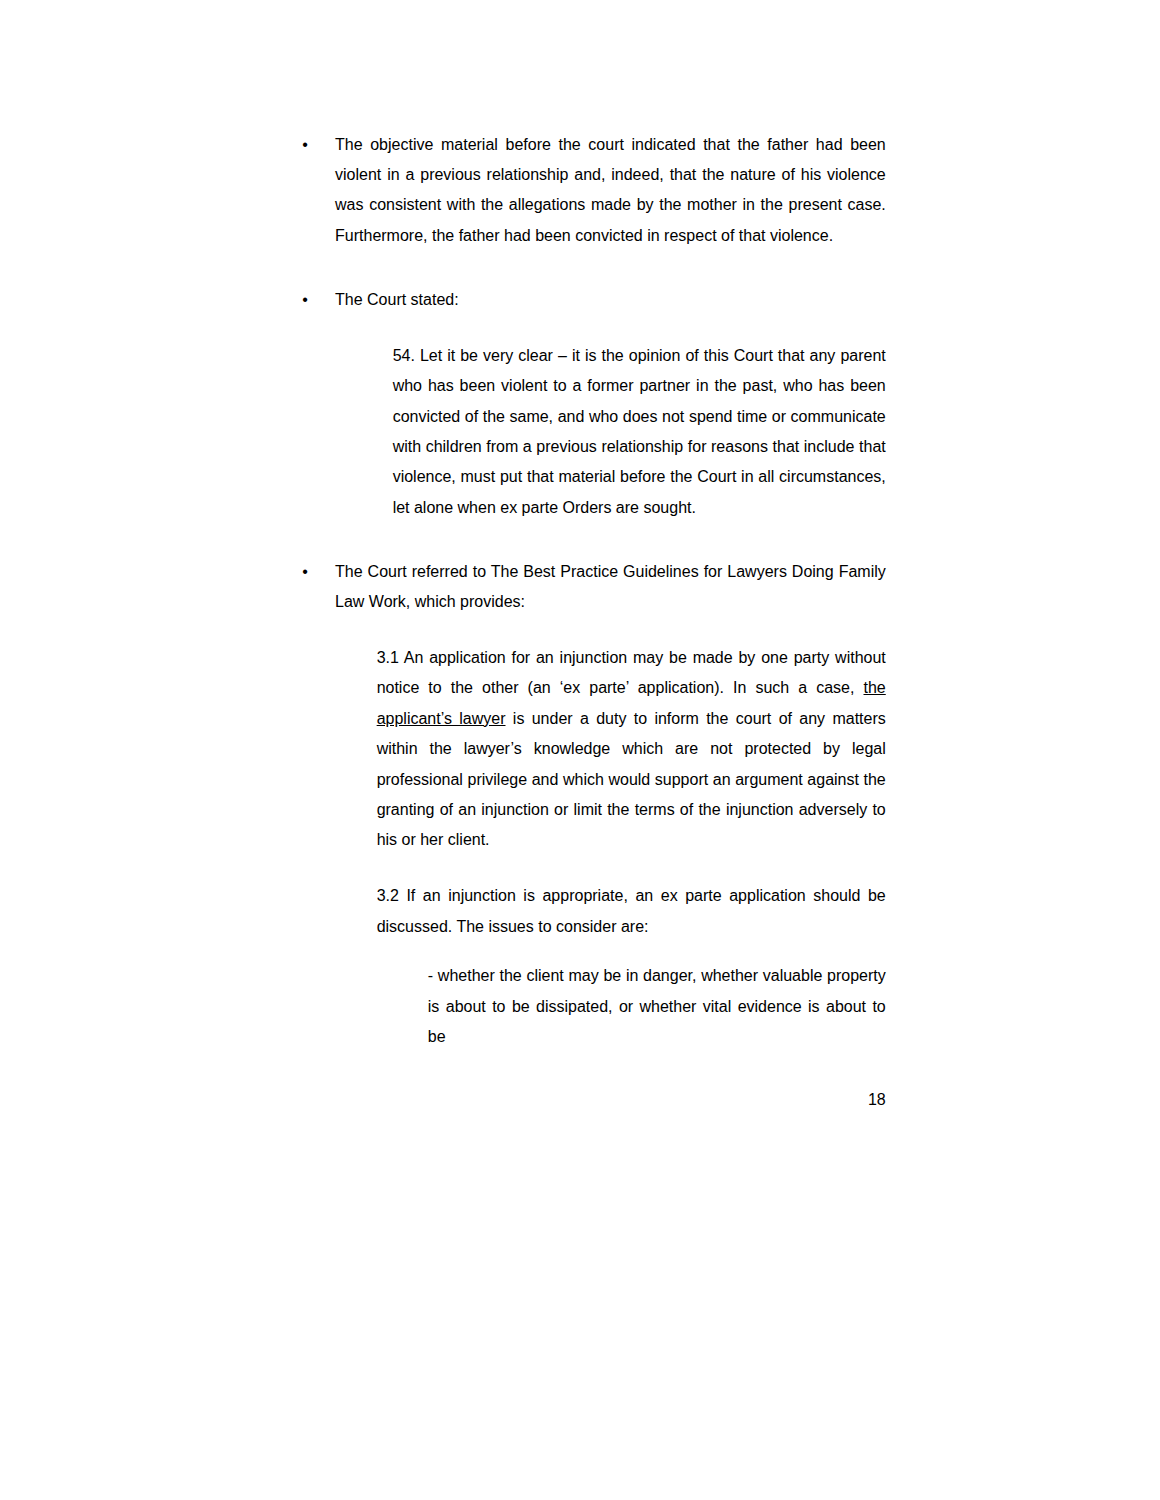The objective material before the court indicated that the father had been violent in a previous relationship and, indeed, that the nature of his violence was consistent with the allegations made by the mother in the present case. Furthermore, the father had been convicted in respect of that violence.
The Court stated:
54. Let it be very clear – it is the opinion of this Court that any parent who has been violent to a former partner in the past, who has been convicted of the same, and who does not spend time or communicate with children from a previous relationship for reasons that include that violence, must put that material before the Court in all circumstances, let alone when ex parte Orders are sought.
The Court referred to The Best Practice Guidelines for Lawyers Doing Family Law Work, which provides:
3.1 An application for an injunction may be made by one party without notice to the other (an ‘ex parte’ application). In such a case, the applicant’s lawyer is under a duty to inform the court of any matters within the lawyer’s knowledge which are not protected by legal professional privilege and which would support an argument against the granting of an injunction or limit the terms of the injunction adversely to his or her client.
3.2 If an injunction is appropriate, an ex parte application should be discussed. The issues to consider are:
- whether the client may be in danger, whether valuable property is about to be dissipated, or whether vital evidence is about to be
18